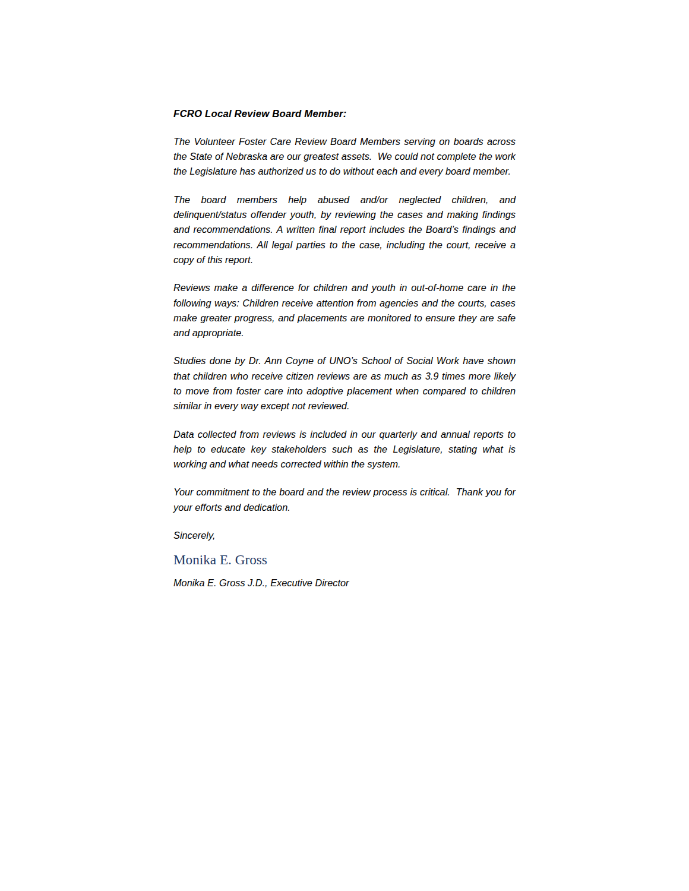FCRO Local Review Board Member:
The Volunteer Foster Care Review Board Members serving on boards across the State of Nebraska are our greatest assets. We could not complete the work the Legislature has authorized us to do without each and every board member.
The board members help abused and/or neglected children, and delinquent/status offender youth, by reviewing the cases and making findings and recommendations. A written final report includes the Board’s findings and recommendations. All legal parties to the case, including the court, receive a copy of this report.
Reviews make a difference for children and youth in out-of-home care in the following ways: Children receive attention from agencies and the courts, cases make greater progress, and placements are monitored to ensure they are safe and appropriate.
Studies done by Dr. Ann Coyne of UNO’s School of Social Work have shown that children who receive citizen reviews are as much as 3.9 times more likely to move from foster care into adoptive placement when compared to children similar in every way except not reviewed.
Data collected from reviews is included in our quarterly and annual reports to help to educate key stakeholders such as the Legislature, stating what is working and what needs corrected within the system.
Your commitment to the board and the review process is critical. Thank you for your efforts and dedication.
Sincerely,
Monika E. Gross
Monika E. Gross J.D., Executive Director